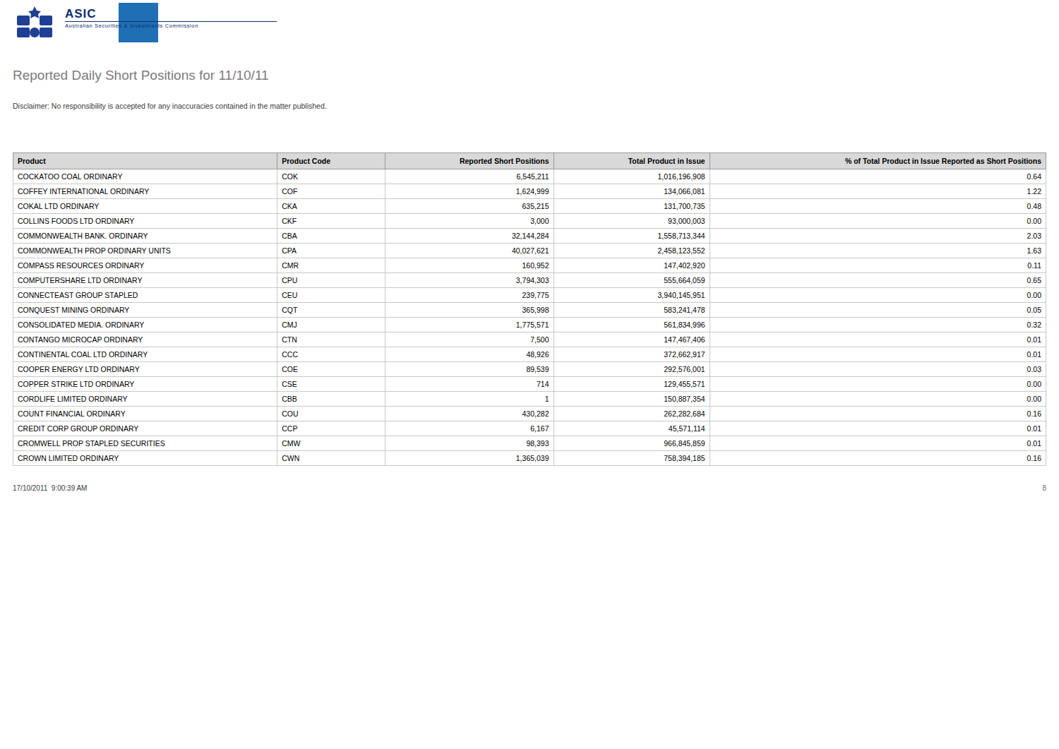ASIC
Australian Securities & Investments Commission
Reported Daily Short Positions for 11/10/11
Disclaimer: No responsibility is accepted for any inaccuracies contained in the matter published.
| Product | Product Code | Reported Short Positions | Total Product in Issue | % of Total Product in Issue Reported as Short Positions |
| --- | --- | --- | --- | --- |
| COCKATOO COAL ORDINARY | COK | 6,545,211 | 1,016,196,908 | 0.64 |
| COFFEY INTERNATIONAL ORDINARY | COF | 1,624,999 | 134,066,081 | 1.22 |
| COKAL LTD ORDINARY | CKA | 635,215 | 131,700,735 | 0.48 |
| COLLINS FOODS LTD ORDINARY | CKF | 3,000 | 93,000,003 | 0.00 |
| COMMONWEALTH BANK. ORDINARY | CBA | 32,144,284 | 1,558,713,344 | 2.03 |
| COMMONWEALTH PROP ORDINARY UNITS | CPA | 40,027,621 | 2,458,123,552 | 1.63 |
| COMPASS RESOURCES ORDINARY | CMR | 160,952 | 147,402,920 | 0.11 |
| COMPUTERSHARE LTD ORDINARY | CPU | 3,794,303 | 555,664,059 | 0.65 |
| CONNECTEAST GROUP STAPLED | CEU | 239,775 | 3,940,145,951 | 0.00 |
| CONQUEST MINING ORDINARY | CQT | 365,998 | 583,241,478 | 0.05 |
| CONSOLIDATED MEDIA. ORDINARY | CMJ | 1,775,571 | 561,834,996 | 0.32 |
| CONTANGO MICROCAP ORDINARY | CTN | 7,500 | 147,467,406 | 0.01 |
| CONTINENTAL COAL LTD ORDINARY | CCC | 48,926 | 372,662,917 | 0.01 |
| COOPER ENERGY LTD ORDINARY | COE | 89,539 | 292,576,001 | 0.03 |
| COPPER STRIKE LTD ORDINARY | CSE | 714 | 129,455,571 | 0.00 |
| CORDLIFE LIMITED ORDINARY | CBB | 1 | 150,887,354 | 0.00 |
| COUNT FINANCIAL ORDINARY | COU | 430,282 | 262,282,684 | 0.16 |
| CREDIT CORP GROUP ORDINARY | CCP | 6,167 | 45,571,114 | 0.01 |
| CROMWELL PROP STAPLED SECURITIES | CMW | 98,393 | 966,845,859 | 0.01 |
| CROWN LIMITED ORDINARY | CWN | 1,365,039 | 758,394,185 | 0.16 |
17/10/2011 9:00:39 AM 8